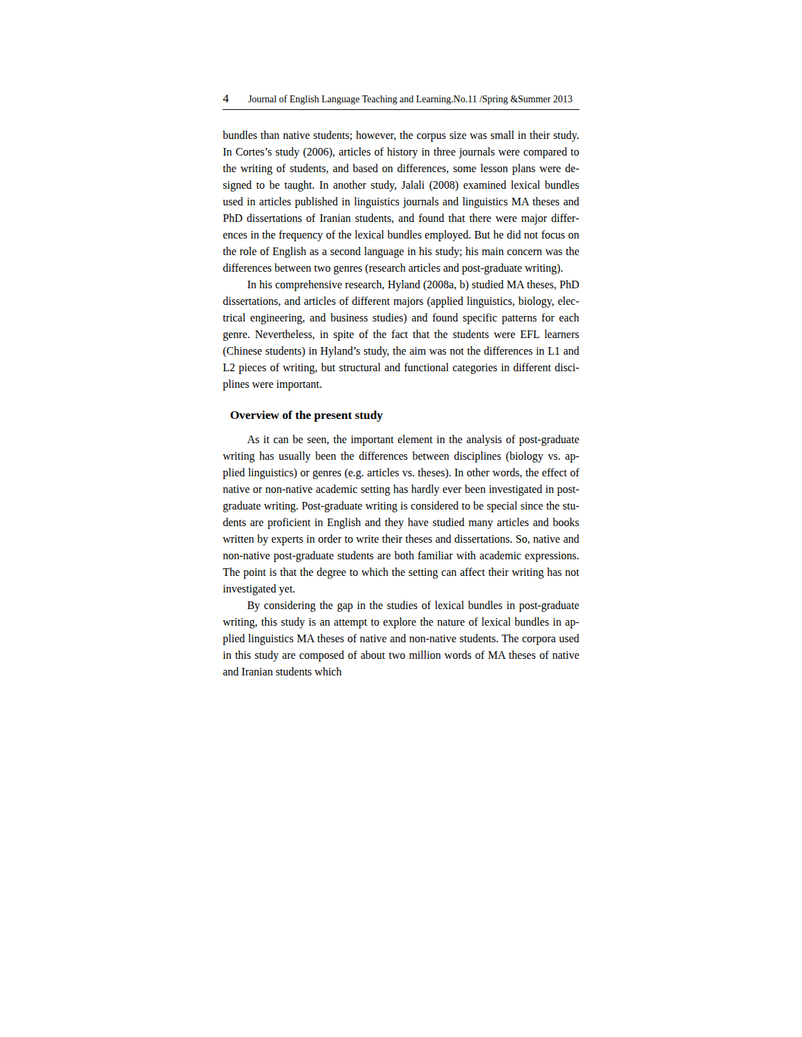4 Journal of English Language Teaching and Learning.No.11 /Spring &Summer 2013
bundles than native students; however, the corpus size was small in their study. In Cortes’s study (2006), articles of history in three journals were compared to the writing of students, and based on differences, some lesson plans were designed to be taught. In another study, Jalali (2008) examined lexical bundles used in articles published in linguistics journals and linguistics MA theses and PhD dissertations of Iranian students, and found that there were major differences in the frequency of the lexical bundles employed. But he did not focus on the role of English as a second language in his study; his main concern was the differences between two genres (research articles and post-graduate writing).
In his comprehensive research, Hyland (2008a, b) studied MA theses, PhD dissertations, and articles of different majors (applied linguistics, biology, electrical engineering, and business studies) and found specific patterns for each genre. Nevertheless, in spite of the fact that the students were EFL learners (Chinese students) in Hyland’s study, the aim was not the differences in L1 and L2 pieces of writing, but structural and functional categories in different disciplines were important.
Overview of the present study
As it can be seen, the important element in the analysis of post-graduate writing has usually been the differences between disciplines (biology vs. applied linguistics) or genres (e.g. articles vs. theses). In other words, the effect of native or non-native academic setting has hardly ever been investigated in post-graduate writing. Post-graduate writing is considered to be special since the students are proficient in English and they have studied many articles and books written by experts in order to write their theses and dissertations. So, native and non-native post-graduate students are both familiar with academic expressions. The point is that the degree to which the setting can affect their writing has not investigated yet.
By considering the gap in the studies of lexical bundles in post-graduate writing, this study is an attempt to explore the nature of lexical bundles in applied linguistics MA theses of native and non-native students. The corpora used in this study are composed of about two million words of MA theses of native and Iranian students which